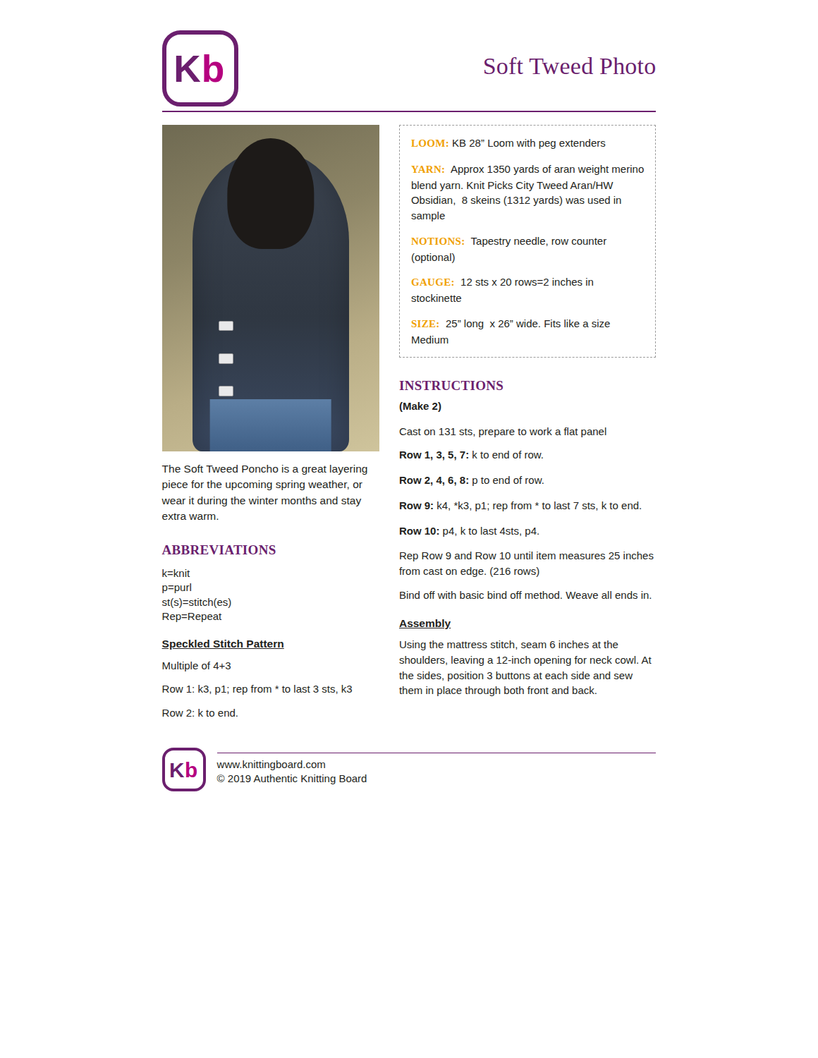K b
Soft Tweed Photo
The Soft Tweed Poncho is a great layering piece for the upcoming spring weather, or wear it during the winter months and stay extra warm.
Abbreviations
k=knit
p=purl
st(s)=stitch(es)
Rep=Repeat
Speckled Stitch Pattern
Multiple of 4+3
Row 1: k3, p1; rep from * to last 3 sts, k3
Row 2: k to end.
LOOM: KB 28” Loom with peg extenders
YARN: Approx 1350 yards of aran weight merino blend yarn. Knit Picks City Tweed Aran/HW Obsidian, 8 skeins (1312 yards) was used in sample
NOTIONS: Tapestry needle, row counter (optional)
GAUGE: 12 sts x 20 rows=2 inches in stockinette
SIZE: 25” long x 26” wide. Fits like a size Medium
Instructions
(Make 2)
Cast on 131 sts, prepare to work a flat panel
Row 1, 3, 5, 7: k to end of row.
Row 2, 4, 6, 8: p to end of row.
Row 9: k4, *k3, p1; rep from * to last 7 sts, k to end.
Row 10: p4, k to last 4sts, p4.
Rep Row 9 and Row 10 until item measures 25 inches from cast on edge. (216 rows)
Bind off with basic bind off method. Weave all ends in.
Assembly
Using the mattress stitch, seam 6 inches at the shoulders, leaving a 12-inch opening for neck cowl. At the sides, position 3 buttons at each side and sew them in place through both front and back.
K b
www.knittingboard.com
© 2019 Authentic Knitting Board